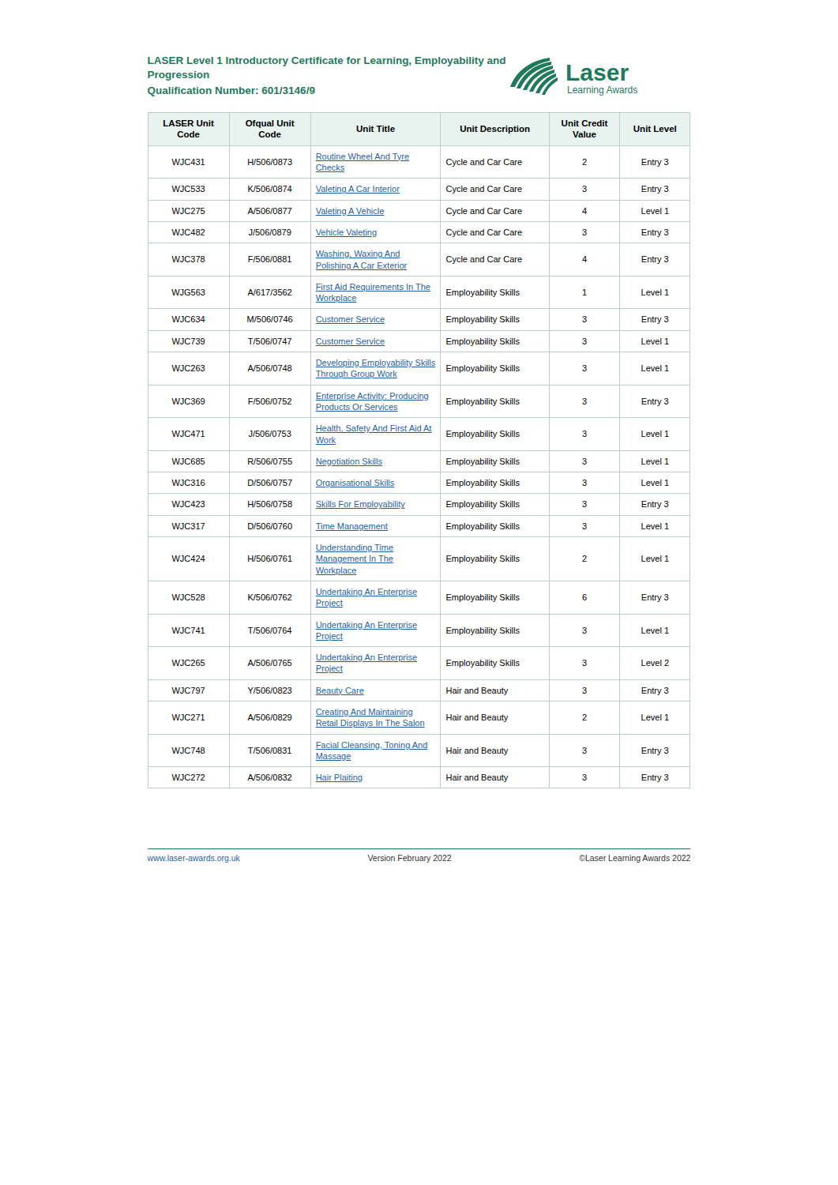LASER Level 1 Introductory Certificate for Learning, Employability and Progression
Qualification Number: 601/3146/9
Laser Learning Awards
| LASER Unit Code | Ofqual Unit Code | Unit Title | Unit Description | Unit Credit Value | Unit Level |
| --- | --- | --- | --- | --- | --- |
| WJC431 | H/506/0873 | Routine Wheel And Tyre Checks | Cycle and Car Care | 2 | Entry 3 |
| WJC533 | K/506/0874 | Valeting A Car Interior | Cycle and Car Care | 3 | Entry 3 |
| WJC275 | A/506/0877 | Valeting A Vehicle | Cycle and Car Care | 4 | Level 1 |
| WJC482 | J/506/0879 | Vehicle Valeting | Cycle and Car Care | 3 | Entry 3 |
| WJC378 | F/506/0881 | Washing, Waxing And Polishing A Car Exterior | Cycle and Car Care | 4 | Entry 3 |
| WJG563 | A/617/3562 | First Aid Requirements In The Workplace | Employability Skills | 1 | Level 1 |
| WJC634 | M/506/0746 | Customer Service | Employability Skills | 3 | Entry 3 |
| WJC739 | T/506/0747 | Customer Service | Employability Skills | 3 | Level 1 |
| WJC263 | A/506/0748 | Developing Employability Skills Through Group Work | Employability Skills | 3 | Level 1 |
| WJC369 | F/506/0752 | Enterprise Activity: Producing Products Or Services | Employability Skills | 3 | Entry 3 |
| WJC471 | J/506/0753 | Health, Safety And First Aid At Work | Employability Skills | 3 | Level 1 |
| WJC685 | R/506/0755 | Negotiation Skills | Employability Skills | 3 | Level 1 |
| WJC316 | D/506/0757 | Organisational Skills | Employability Skills | 3 | Level 1 |
| WJC423 | H/506/0758 | Skills For Employability | Employability Skills | 3 | Entry 3 |
| WJC317 | D/506/0760 | Time Management | Employability Skills | 3 | Level 1 |
| WJC424 | H/506/0761 | Understanding Time Management In The Workplace | Employability Skills | 2 | Level 1 |
| WJC528 | K/506/0762 | Undertaking An Enterprise Project | Employability Skills | 6 | Entry 3 |
| WJC741 | T/506/0764 | Undertaking An Enterprise Project | Employability Skills | 3 | Level 1 |
| WJC265 | A/506/0765 | Undertaking An Enterprise Project | Employability Skills | 3 | Level 2 |
| WJC797 | Y/506/0823 | Beauty Care | Hair and Beauty | 3 | Entry 3 |
| WJC271 | A/506/0829 | Creating And Maintaining Retail Displays In The Salon | Hair and Beauty | 2 | Level 1 |
| WJC748 | T/506/0831 | Facial Cleansing, Toning And Massage | Hair and Beauty | 3 | Entry 3 |
| WJC272 | A/506/0832 | Hair Plaiting | Hair and Beauty | 3 | Entry 3 |
www.laser-awards.org.uk Version February 2022 ©Laser Learning Awards 2022